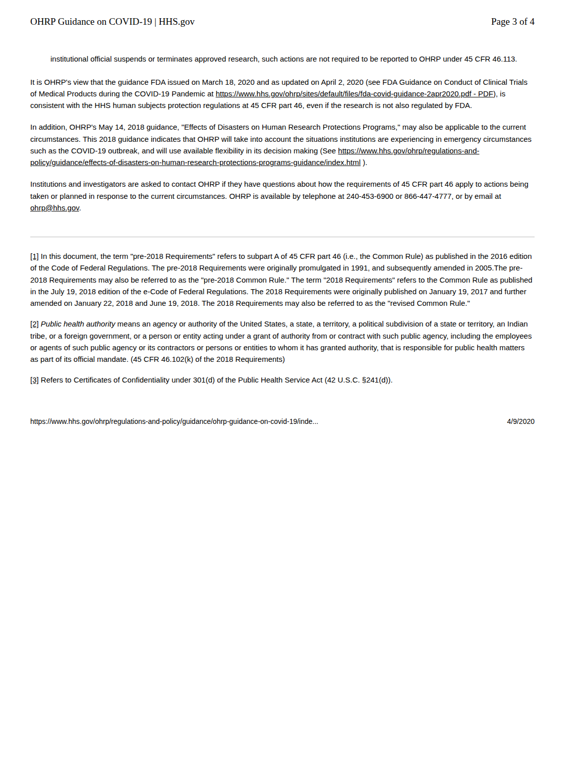OHRP Guidance on COVID-19 | HHS.gov
Page 3 of 4
institutional official suspends or terminates approved research, such actions are not required to be reported to OHRP under 45 CFR 46.113.
It is OHRP's view that the guidance FDA issued on March 18, 2020 and as updated on April 2, 2020 (see FDA Guidance on Conduct of Clinical Trials of Medical Products during the COVID-19 Pandemic at https://www.hhs.gov/ohrp/sites/default/files/fda-covid-guidance-2apr2020.pdf - PDF), is consistent with the HHS human subjects protection regulations at 45 CFR part 46, even if the research is not also regulated by FDA.
In addition, OHRP's May 14, 2018 guidance, "Effects of Disasters on Human Research Protections Programs," may also be applicable to the current circumstances. This 2018 guidance indicates that OHRP will take into account the situations institutions are experiencing in emergency circumstances such as the COVID-19 outbreak, and will use available flexibility in its decision making (See https://www.hhs.gov/ohrp/regulations-and-policy/guidance/effects-of-disasters-on-human-research-protections-programs-guidance/index.html ).
Institutions and investigators are asked to contact OHRP if they have questions about how the requirements of 45 CFR part 46 apply to actions being taken or planned in response to the current circumstances. OHRP is available by telephone at 240-453-6900 or 866-447-4777, or by email at ohrp@hhs.gov.
[1] In this document, the term "pre-2018 Requirements" refers to subpart A of 45 CFR part 46 (i.e., the Common Rule) as published in the 2016 edition of the Code of Federal Regulations. The pre-2018 Requirements were originally promulgated in 1991, and subsequently amended in 2005.The pre-2018 Requirements may also be referred to as the "pre-2018 Common Rule." The term "2018 Requirements" refers to the Common Rule as published in the July 19, 2018 edition of the e-Code of Federal Regulations. The 2018 Requirements were originally published on January 19, 2017 and further amended on January 22, 2018 and June 19, 2018. The 2018 Requirements may also be referred to as the "revised Common Rule."
[2] Public health authority means an agency or authority of the United States, a state, a territory, a political subdivision of a state or territory, an Indian tribe, or a foreign government, or a person or entity acting under a grant of authority from or contract with such public agency, including the employees or agents of such public agency or its contractors or persons or entities to whom it has granted authority, that is responsible for public health matters as part of its official mandate. (45 CFR 46.102(k) of the 2018 Requirements)
[3] Refers to Certificates of Confidentiality under 301(d) of the Public Health Service Act (42 U.S.C. §241(d)).
https://www.hhs.gov/ohrp/regulations-and-policy/guidance/ohrp-guidance-on-covid-19/inde...
4/9/2020